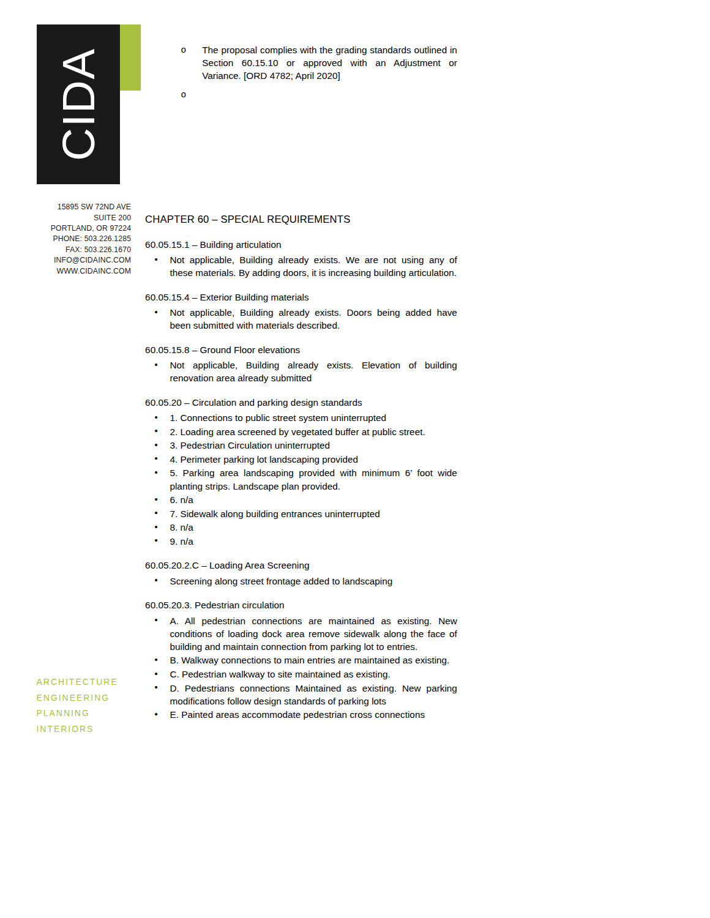CIDA
15895 SW 72ND AVE
SUITE 200
PORTLAND, OR 97224
PHONE: 503.226.1285
FAX: 503.226.1670
INFO@CIDAINC.COM
WWW.CIDAINC.COM
ARCHITECTURE
ENGINEERING
PLANNING
INTERIORS
The proposal complies with the grading standards outlined in Section 60.15.10 or approved with an Adjustment or Variance. [ORD 4782; April 2020]
CHAPTER 60 – SPECIAL REQUIREMENTS
60.05.15.1 – Building articulation
Not applicable, Building already exists. We are not using any of these materials. By adding doors, it is increasing building articulation.
60.05.15.4 – Exterior Building materials
Not applicable, Building already exists. Doors being added have been submitted with materials described.
60.05.15.8 – Ground Floor elevations
Not applicable, Building already exists. Elevation of building renovation area already submitted
60.05.20 – Circulation and parking design standards
1. Connections to public street system uninterrupted
2. Loading area screened by vegetated buffer at public street.
3. Pedestrian Circulation uninterrupted
4. Perimeter parking lot landscaping provided
5. Parking area landscaping provided with minimum 6’ foot wide planting strips. Landscape plan provided.
6. n/a
7. Sidewalk along building entrances uninterrupted
8. n/a
9. n/a
60.05.20.2.C – Loading Area Screening
Screening along street frontage added to landscaping
60.05.20.3. Pedestrian circulation
A. All pedestrian connections are maintained as existing. New conditions of loading dock area remove sidewalk along the face of building and maintain connection from parking lot to entries.
B. Walkway connections to main entries are maintained as existing.
C. Pedestrian walkway to site maintained as existing.
D. Pedestrians connections Maintained as existing. New parking modifications follow design standards of parking lots
E. Painted areas accommodate pedestrian cross connections